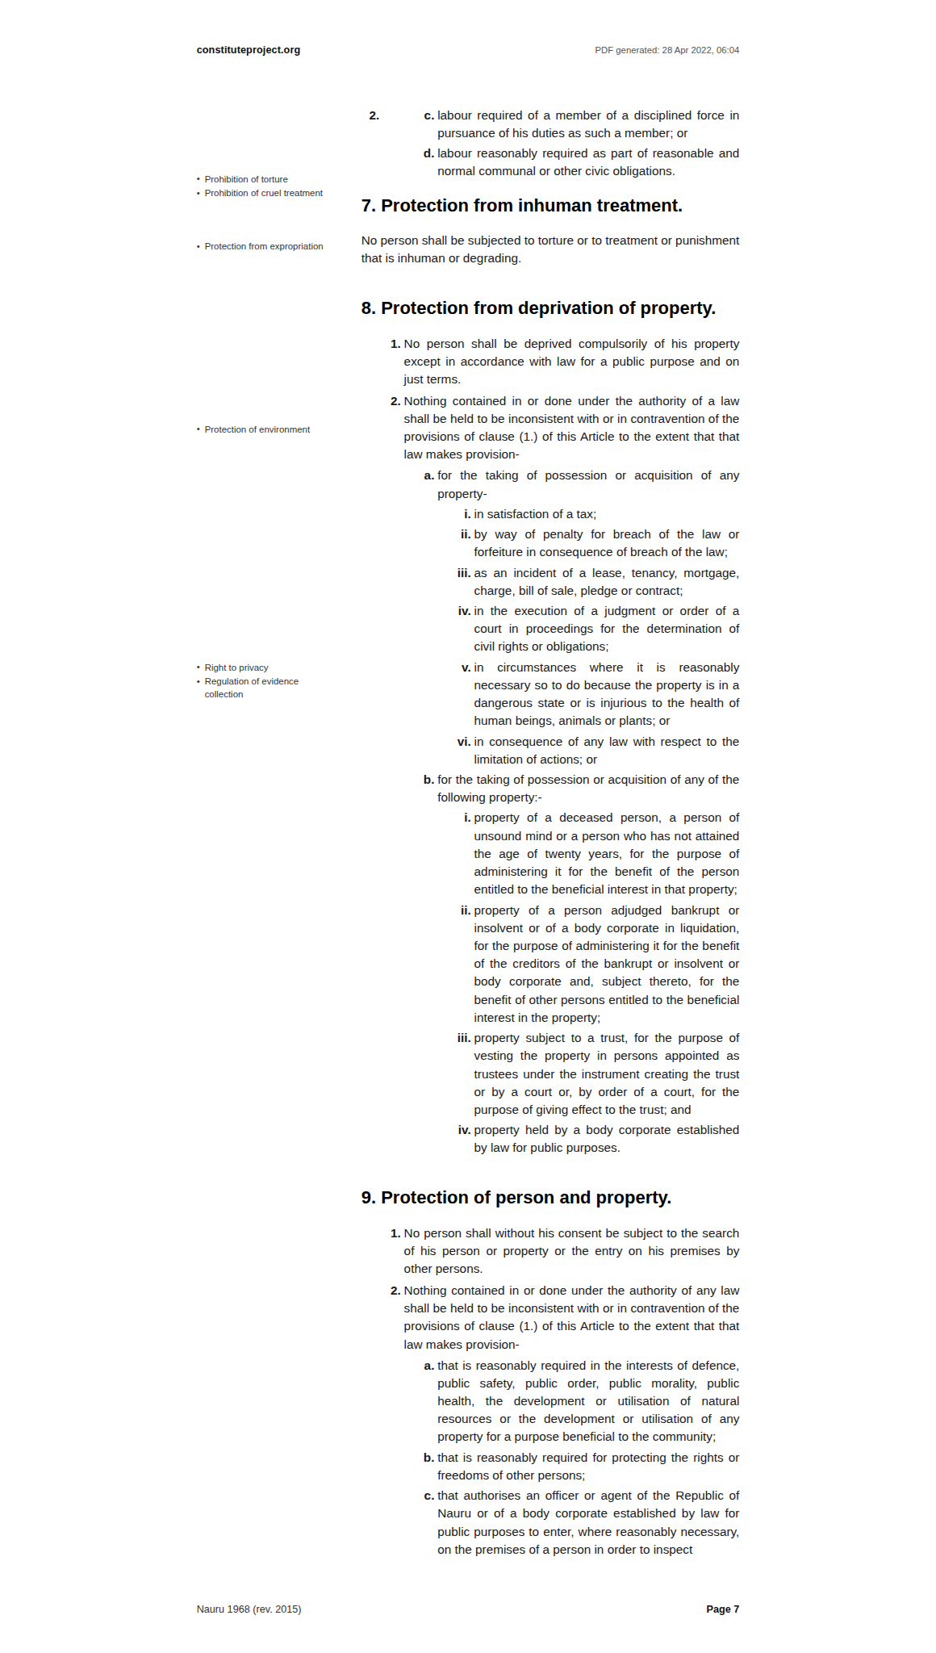constituteproject.org
PDF generated: 28 Apr 2022, 06:04
Prohibition of torture
Prohibition of cruel treatment
Protection from expropriation
Protection of environment
Right to privacy
Regulation of evidence collection
2.
labour required of a member of a disciplined force in pursuance of his duties as such a member; or
labour reasonably required as part of reasonable and normal communal or other civic obligations.
7. Protection from inhuman treatment.
No person shall be subjected to torture or to treatment or punishment that is inhuman or degrading.
8. Protection from deprivation of property.
No person shall be deprived compulsorily of his property except in accordance with law for a public purpose and on just terms.
Nothing contained in or done under the authority of a law shall be held to be inconsistent with or in contravention of the provisions of clause (1.) of this Article to the extent that that law makes provision-
for the taking of possession or acquisition of any property-
in satisfaction of a tax;
by way of penalty for breach of the law or forfeiture in consequence of breach of the law;
as an incident of a lease, tenancy, mortgage, charge, bill of sale, pledge or contract;
in the execution of a judgment or order of a court in proceedings for the determination of civil rights or obligations;
in circumstances where it is reasonably necessary so to do because the property is in a dangerous state or is injurious to the health of human beings, animals or plants; or
in consequence of any law with respect to the limitation of actions; or
for the taking of possession or acquisition of any of the following property:-
property of a deceased person, a person of unsound mind or a person who has not attained the age of twenty years, for the purpose of administering it for the benefit of the person entitled to the beneficial interest in that property;
property of a person adjudged bankrupt or insolvent or of a body corporate in liquidation, for the purpose of administering it for the benefit of the creditors of the bankrupt or insolvent or body corporate and, subject thereto, for the benefit of other persons entitled to the beneficial interest in the property;
property subject to a trust, for the purpose of vesting the property in persons appointed as trustees under the instrument creating the trust or by a court or, by order of a court, for the purpose of giving effect to the trust; and
property held by a body corporate established by law for public purposes.
9. Protection of person and property.
No person shall without his consent be subject to the search of his person or property or the entry on his premises by other persons.
Nothing contained in or done under the authority of any law shall be held to be inconsistent with or in contravention of the provisions of clause (1.) of this Article to the extent that that law makes provision-
that is reasonably required in the interests of defence, public safety, public order, public morality, public health, the development or utilisation of natural resources or the development or utilisation of any property for a purpose beneficial to the community;
that is reasonably required for protecting the rights or freedoms of other persons;
that authorises an officer or agent of the Republic of Nauru or of a body corporate established by law for public purposes to enter, where reasonably necessary, on the premises of a person in order to inspect
Nauru 1968 (rev. 2015)
Page 7